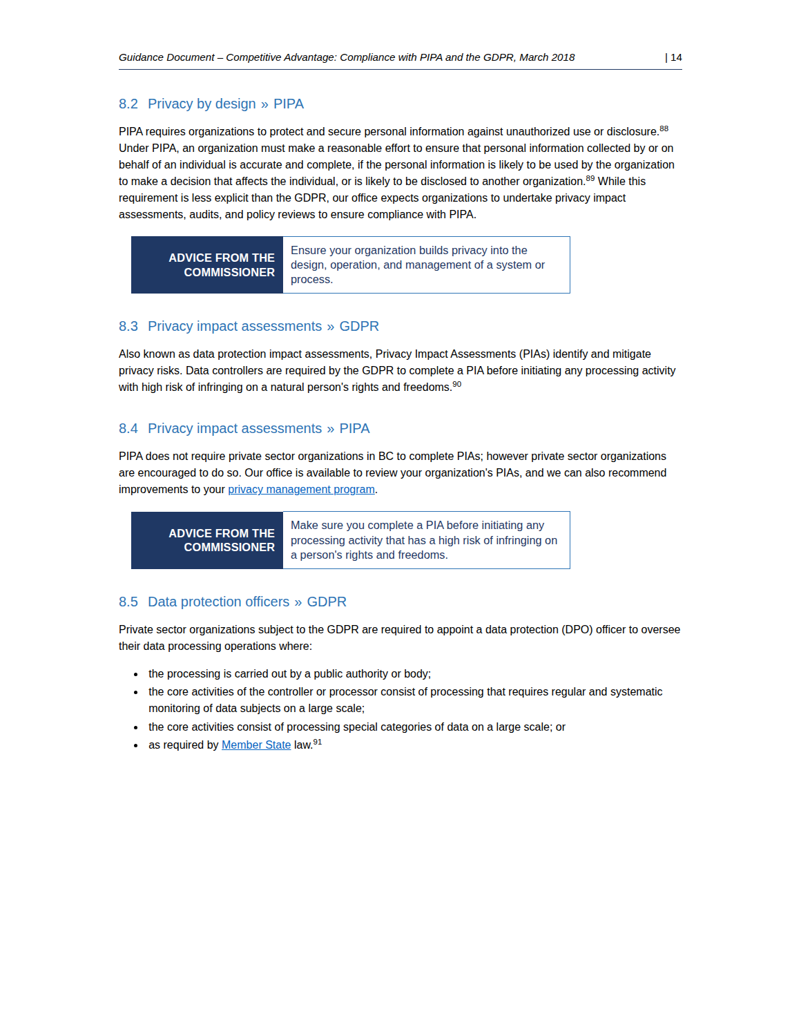Guidance Document – Competitive Advantage: Compliance with PIPA and the GDPR, March 2018 | 14
8.2 Privacy by design»PIPA
PIPA requires organizations to protect and secure personal information against unauthorized use or disclosure.88 Under PIPA, an organization must make a reasonable effort to ensure that personal information collected by or on behalf of an individual is accurate and complete, if the personal information is likely to be used by the organization to make a decision that affects the individual, or is likely to be disclosed to another organization.89 While this requirement is less explicit than the GDPR, our office expects organizations to undertake privacy impact assessments, audits, and policy reviews to ensure compliance with PIPA.
| ADVICE FROM THE COMMISSIONER | Ensure your organization builds privacy into the design, operation, and management of a system or process. |
8.3 Privacy impact assessments»GDPR
Also known as data protection impact assessments, Privacy Impact Assessments (PIAs) identify and mitigate privacy risks. Data controllers are required by the GDPR to complete a PIA before initiating any processing activity with high risk of infringing on a natural person's rights and freedoms.90
8.4 Privacy impact assessments»PIPA
PIPA does not require private sector organizations in BC to complete PIAs; however private sector organizations are encouraged to do so. Our office is available to review your organization's PIAs, and we can also recommend improvements to your privacy management program.
| ADVICE FROM THE COMMISSIONER | Make sure you complete a PIA before initiating any processing activity that has a high risk of infringing on a person's rights and freedoms. |
8.5 Data protection officers»GDPR
Private sector organizations subject to the GDPR are required to appoint a data protection (DPO) officer to oversee their data processing operations where:
the processing is carried out by a public authority or body;
the core activities of the controller or processor consist of processing that requires regular and systematic monitoring of data subjects on a large scale;
the core activities consist of processing special categories of data on a large scale; or
as required by Member State law.91